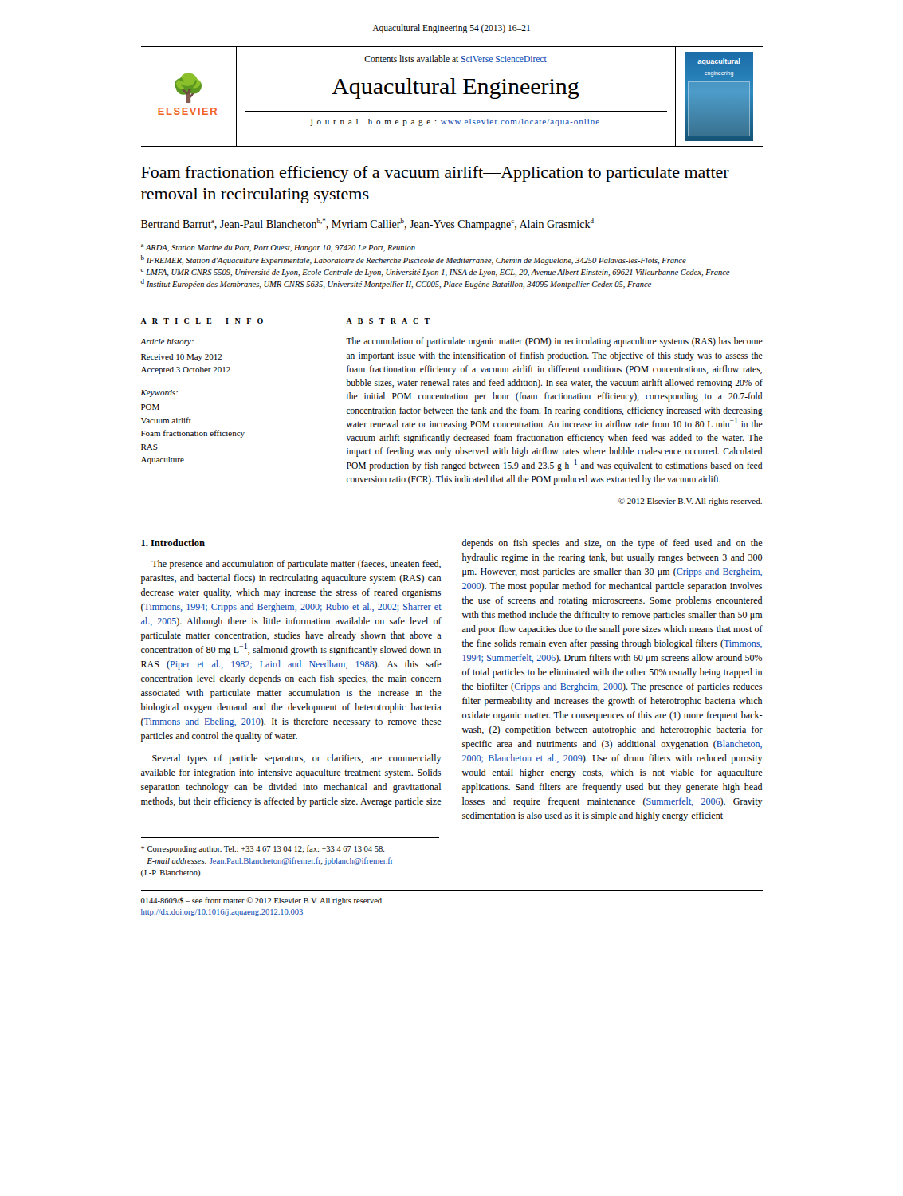Aquacultural Engineering 54 (2013) 16–21
🌳
ELSEVIER
Contents lists available at SciVerse ScienceDirect
Aquacultural Engineering
j o u r n a l h o m e p a g e : www.elsevier.com/locate/aqua-online
aquacultural
engineering
Foam fractionation efficiency of a vacuum airlift—Application to particulate matter removal in recirculating systems
Bertrand Barruta, Jean-Paul Blanchetonb,*, Myriam Callierb, Jean-Yves Champagnec, Alain Grasmickd
a ARDA, Station Marine du Port, Port Ouest, Hangar 10, 97420 Le Port, Reunion
b IFREMER, Station d'Aquaculture Expérimentale, Laboratoire de Recherche Piscicole de Méditerranée, Chemin de Maguelone, 34250 Palavas-les-Flots, France
c LMFA, UMR CNRS 5509, Université de Lyon, Ecole Centrale de Lyon, Université Lyon 1, INSA de Lyon, ECL, 20, Avenue Albert Einstein, 69621 Villeurbanne Cedex, France
d Institut Européen des Membranes, UMR CNRS 5635, Université Montpellier II, CC005, Place Eugène Bataillon, 34095 Montpellier Cedex 05, France
A R T I C L E I N F O
Article history:
Received 10 May 2012
Accepted 3 October 2012
Keywords:
POM
Vacuum airlift
Foam fractionation efficiency
RAS
Aquaculture
A B S T R A C T
The accumulation of particulate organic matter (POM) in recirculating aquaculture systems (RAS) has become an important issue with the intensification of finfish production. The objective of this study was to assess the foam fractionation efficiency of a vacuum airlift in different conditions (POM concentrations, airflow rates, bubble sizes, water renewal rates and feed addition). In sea water, the vacuum airlift allowed removing 20% of the initial POM concentration per hour (foam fractionation efficiency), corresponding to a 20.7-fold concentration factor between the tank and the foam. In rearing conditions, efficiency increased with decreasing water renewal rate or increasing POM concentration. An increase in airflow rate from 10 to 80 L min−1 in the vacuum airlift significantly decreased foam fractionation efficiency when feed was added to the water. The impact of feeding was only observed with high airflow rates where bubble coalescence occurred. Calculated POM production by fish ranged between 15.9 and 23.5 g h−1 and was equivalent to estimations based on feed conversion ratio (FCR). This indicated that all the POM produced was extracted by the vacuum airlift.
© 2012 Elsevier B.V. All rights reserved.
1. Introduction
The presence and accumulation of particulate matter (faeces, uneaten feed, parasites, and bacterial flocs) in recirculating aquaculture system (RAS) can decrease water quality, which may increase the stress of reared organisms (Timmons, 1994; Cripps and Bergheim, 2000; Rubio et al., 2002; Sharrer et al., 2005). Although there is little information available on safe level of particulate matter concentration, studies have already shown that above a concentration of 80 mg L−1, salmonid growth is significantly slowed down in RAS (Piper et al., 1982; Laird and Needham, 1988). As this safe concentration level clearly depends on each fish species, the main concern associated with particulate matter accumulation is the increase in the biological oxygen demand and the development of heterotrophic bacteria (Timmons and Ebeling, 2010). It is therefore necessary to remove these particles and control the quality of water.
Several types of particle separators, or clarifiers, are commercially available for integration into intensive aquaculture treatment system. Solids separation technology can be divided into mechanical and gravitational methods, but their efficiency is affected by particle size. Average particle size depends on fish species and size, on the type of feed used and on the hydraulic regime in the rearing tank, but usually ranges between 3 and 300 μm. However, most particles are smaller than 30 μm (Cripps and Bergheim, 2000). The most popular method for mechanical particle separation involves the use of screens and rotating microscreens. Some problems encountered with this method include the difficulty to remove particles smaller than 50 μm and poor flow capacities due to the small pore sizes which means that most of the fine solids remain even after passing through biological filters (Timmons, 1994; Summerfelt, 2006). Drum filters with 60 μm screens allow around 50% of total particles to be eliminated with the other 50% usually being trapped in the biofilter (Cripps and Bergheim, 2000). The presence of particles reduces filter permeability and increases the growth of heterotrophic bacteria which oxidate organic matter. The consequences of this are (1) more frequent back-wash, (2) competition between autotrophic and heterotrophic bacteria for specific area and nutriments and (3) additional oxygenation (Blancheton, 2000; Blancheton et al., 2009). Use of drum filters with reduced porosity would entail higher energy costs, which is not viable for aquaculture applications. Sand filters are frequently used but they generate high head losses and require frequent maintenance (Summerfelt, 2006). Gravity sedimentation is also used as it is simple and highly energy-efficient
* Corresponding author. Tel.: +33 4 67 13 04 12; fax: +33 4 67 13 04 58.
E-mail addresses: Jean.Paul.Blancheton@ifremer.fr, jpblanch@ifremer.fr
(J.-P. Blancheton).
0144-8609/$ – see front matter © 2012 Elsevier B.V. All rights reserved.
http://dx.doi.org/10.1016/j.aquaeng.2012.10.003